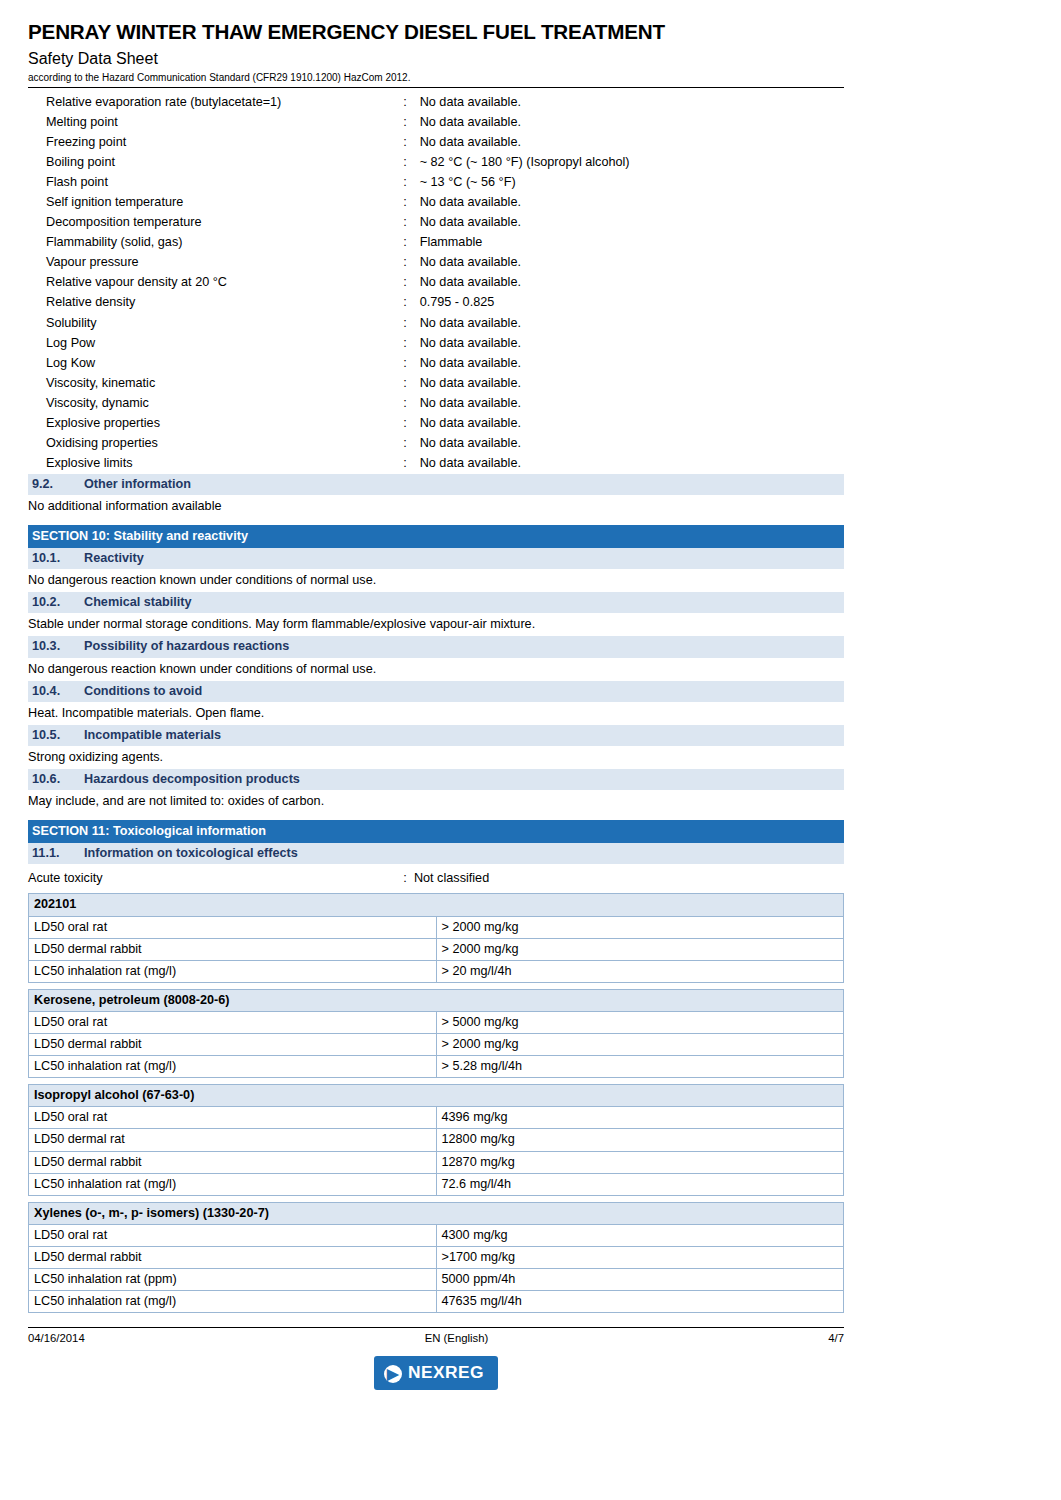PENRAY WINTER THAW EMERGENCY DIESEL FUEL TREATMENT
Safety Data Sheet
according to the Hazard Communication Standard (CFR29 1910.1200) HazCom 2012.
| Relative evaporation rate (butylacetate=1) | : | No data available. |
| Melting point | : | No data available. |
| Freezing point | : | No data available. |
| Boiling point | : | ~ 82 °C (~ 180 °F) (Isopropyl alcohol) |
| Flash point | : | ~ 13 °C (~ 56 °F) |
| Self ignition temperature | : | No data available. |
| Decomposition temperature | : | No data available. |
| Flammability (solid, gas) | : | Flammable |
| Vapour pressure | : | No data available. |
| Relative vapour density at 20 °C | : | No data available. |
| Relative density | : | 0.795 - 0.825 |
| Solubility | : | No data available. |
| Log Pow | : | No data available. |
| Log Kow | : | No data available. |
| Viscosity, kinematic | : | No data available. |
| Viscosity, dynamic | : | No data available. |
| Explosive properties | : | No data available. |
| Oxidising properties | : | No data available. |
| Explosive limits | : | No data available. |
9.2. Other information
No additional information available
SECTION 10: Stability and reactivity
10.1. Reactivity
No dangerous reaction known under conditions of normal use.
10.2. Chemical stability
Stable under normal storage conditions. May form flammable/explosive vapour-air mixture.
10.3. Possibility of hazardous reactions
No dangerous reaction known under conditions of normal use.
10.4. Conditions to avoid
Heat. Incompatible materials. Open flame.
10.5. Incompatible materials
Strong oxidizing agents.
10.6. Hazardous decomposition products
May include, and are not limited to: oxides of carbon.
SECTION 11: Toxicological information
11.1. Information on toxicological effects
Acute toxicity: Not classified
| 202101 |
| --- |
| LD50 oral rat | > 2000 mg/kg |
| LD50 dermal rabbit | > 2000 mg/kg |
| LC50 inhalation rat (mg/l) | > 20 mg/l/4h |
| Kerosene, petroleum (8008-20-6) |
| --- |
| LD50 oral rat | > 5000 mg/kg |
| LD50 dermal rabbit | > 2000 mg/kg |
| LC50 inhalation rat (mg/l) | > 5.28 mg/l/4h |
| Isopropyl alcohol (67-63-0) |
| --- |
| LD50 oral rat | 4396 mg/kg |
| LD50 dermal rat | 12800 mg/kg |
| LD50 dermal rabbit | 12870 mg/kg |
| LC50 inhalation rat (mg/l) | 72.6 mg/l/4h |
| Xylenes (o-, m-, p- isomers) (1330-20-7) |
| --- |
| LD50 oral rat | 4300 mg/kg |
| LD50 dermal rabbit | >1700 mg/kg |
| LC50 inhalation rat (ppm) | 5000 ppm/4h |
| LC50 inhalation rat (mg/l) | 47635 mg/l/4h |
04/16/2014 EN (English) 4/7
▶NEXREG